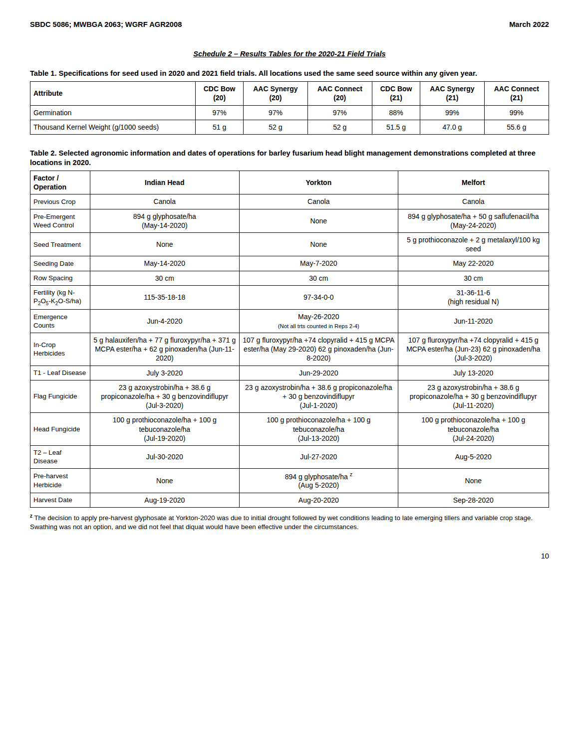SBDC 5086; MWBGA 2063; WGRF AGR2008 March 2022
Schedule 2 – Results Tables for the 2020-21 Field Trials
Table 1. Specifications for seed used in 2020 and 2021 field trials. All locations used the same seed source within any given year.
| Attribute | CDC Bow (20) | AAC Synergy (20) | AAC Connect (20) | CDC Bow (21) | AAC Synergy (21) | AAC Connect (21) |
| --- | --- | --- | --- | --- | --- | --- |
| Germination | 97% | 97% | 97% | 88% | 99% | 99% |
| Thousand Kernel Weight (g/1000 seeds) | 51 g | 52 g | 52 g | 51.5 g | 47.0 g | 55.6 g |
Table 2. Selected agronomic information and dates of operations for barley fusarium head blight management demonstrations completed at three locations in 2020.
| Factor / Operation | Indian Head | Yorkton | Melfort |
| --- | --- | --- | --- |
| Previous Crop | Canola | Canola | Canola |
| Pre-Emergent Weed Control | 894 g glyphosate/ha (May-14-2020) | None | 894 g glyphosate/ha + 50 g saflufenacil/ha (May-24-2020) |
| Seed Treatment | None | None | 5 g prothioconazole + 2 g metalaxyl/100 kg seed |
| Seeding Date | May-14-2020 | May-7-2020 | May 22-2020 |
| Row Spacing | 30 cm | 30 cm | 30 cm |
| Fertility (kg N-P 2 O 5 -K 2 O-S/ha) | 115-35-18-18 | 97-34-0-0 | 31-36-11-6 (high residual N) |
| Emergence Counts | Jun-4-2020 | May-26-2020 (Not all trts counted in Reps 2-4) | Jun-11-2020 |
| In-Crop Herbicides | 5 g halauxifen/ha + 77 g fluroxypyr/ha + 371 g MCPA ester/ha + 62 g pinoxaden/ha (Jun-11-2020) | 107 g fluroxypyr/ha +74 clopyralid + 415 g MCPA ester/ha (May 29-2020) 62 g pinoxaden/ha (Jun-8-2020) | 107 g fluroxypyr/ha +74 clopyralid + 415 g MCPA ester/ha (Jun-23) 62 g pinoxaden/ha (Jul-3-2020) |
| T1 - Leaf Disease | July 3-2020 | Jun-29-2020 | July 13-2020 |
| Flag Fungicide | 23 g azoxystrobin/ha + 38.6 g propiconazole/ha + 30 g benzovindiflupyr (Jul-3-2020) | 23 g azoxystrobin/ha + 38.6 g propiconazole/ha + 30 g benzovindiflupyr (Jul-1-2020) | 23 g azoxystrobin/ha + 38.6 g propiconazole/ha + 30 g benzovindiflupyr (Jul-11-2020) |
| Head Fungicide | 100 g prothioconazole/ha + 100 g tebuconazole/ha (Jul-19-2020) | 100 g prothioconazole/ha + 100 g tebuconazole/ha (Jul-13-2020) | 100 g prothioconazole/ha + 100 g tebuconazole/ha (Jul-24-2020) |
| T2 – Leaf Disease | Jul-30-2020 | Jul-27-2020 | Aug-5-2020 |
| Pre-harvest Herbicide | None | 894 g glyphosate/ha z (Aug 5-2020) | None |
| Harvest Date | Aug-19-2020 | Aug-20-2020 | Sep-28-2020 |
z The decision to apply pre-harvest glyphosate at Yorkton-2020 was due to initial drought followed by wet conditions leading to late emerging tillers and variable crop stage. Swathing was not an option, and we did not feel that diquat would have been effective under the circumstances.
10